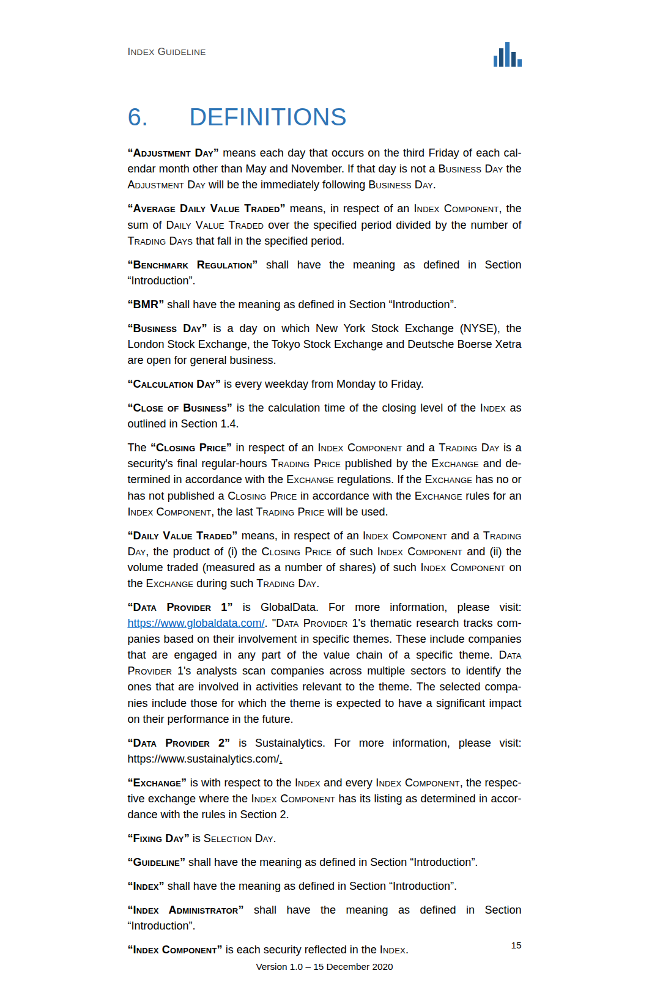INDEX GUIDELINE
6. DEFINITIONS
“Adjustment Day” means each day that occurs on the third Friday of each calendar month other than May and November. If that day is not a Business Day the Adjustment Day will be the immediately following Business Day.
“Average Daily Value Traded” means, in respect of an Index Component, the sum of Daily Value Traded over the specified period divided by the number of Trading Days that fall in the specified period.
“Benchmark Regulation” shall have the meaning as defined in Section “Introduction”.
“BMR” shall have the meaning as defined in Section “Introduction”.
“Business Day” is a day on which New York Stock Exchange (NYSE), the London Stock Exchange, the Tokyo Stock Exchange and Deutsche Boerse Xetra are open for general business.
“Calculation Day” is every weekday from Monday to Friday.
“Close of Business” is the calculation time of the closing level of the Index as outlined in Section 1.4.
The “Closing Price” in respect of an Index Component and a Trading Day is a security's final regular-hours Trading Price published by the Exchange and determined in accordance with the Exchange regulations. If the Exchange has no or has not published a Closing Price in accordance with the Exchange rules for an Index Component, the last Trading Price will be used.
“Daily Value Traded” means, in respect of an Index Component and a Trading Day, the product of (i) the Closing Price of such Index Component and (ii) the volume traded (measured as a number of shares) of such Index Component on the Exchange during such Trading Day.
“Data Provider 1” is GlobalData. For more information, please visit: https://www.globaldata.com/. "Data Provider 1's thematic research tracks companies based on their involvement in specific themes. These include companies that are engaged in any part of the value chain of a specific theme. Data Provider 1's analysts scan companies across multiple sectors to identify the ones that are involved in activities relevant to the theme. The selected companies include those for which the theme is expected to have a significant impact on their performance in the future.
“Data Provider 2” is Sustainalytics. For more information, please visit: https://www.sustainalytics.com/.
“Exchange” is with respect to the Index and every Index Component, the respective exchange where the Index Component has its listing as determined in accordance with the rules in Section 2.
“Fixing Day” is Selection Day.
“Guideline” shall have the meaning as defined in Section “Introduction”.
“Index” shall have the meaning as defined in Section “Introduction”.
“Index Administrator” shall have the meaning as defined in Section “Introduction”.
“Index Component” is each security reflected in the Index.
15
Version 1.0 – 15 December 2020